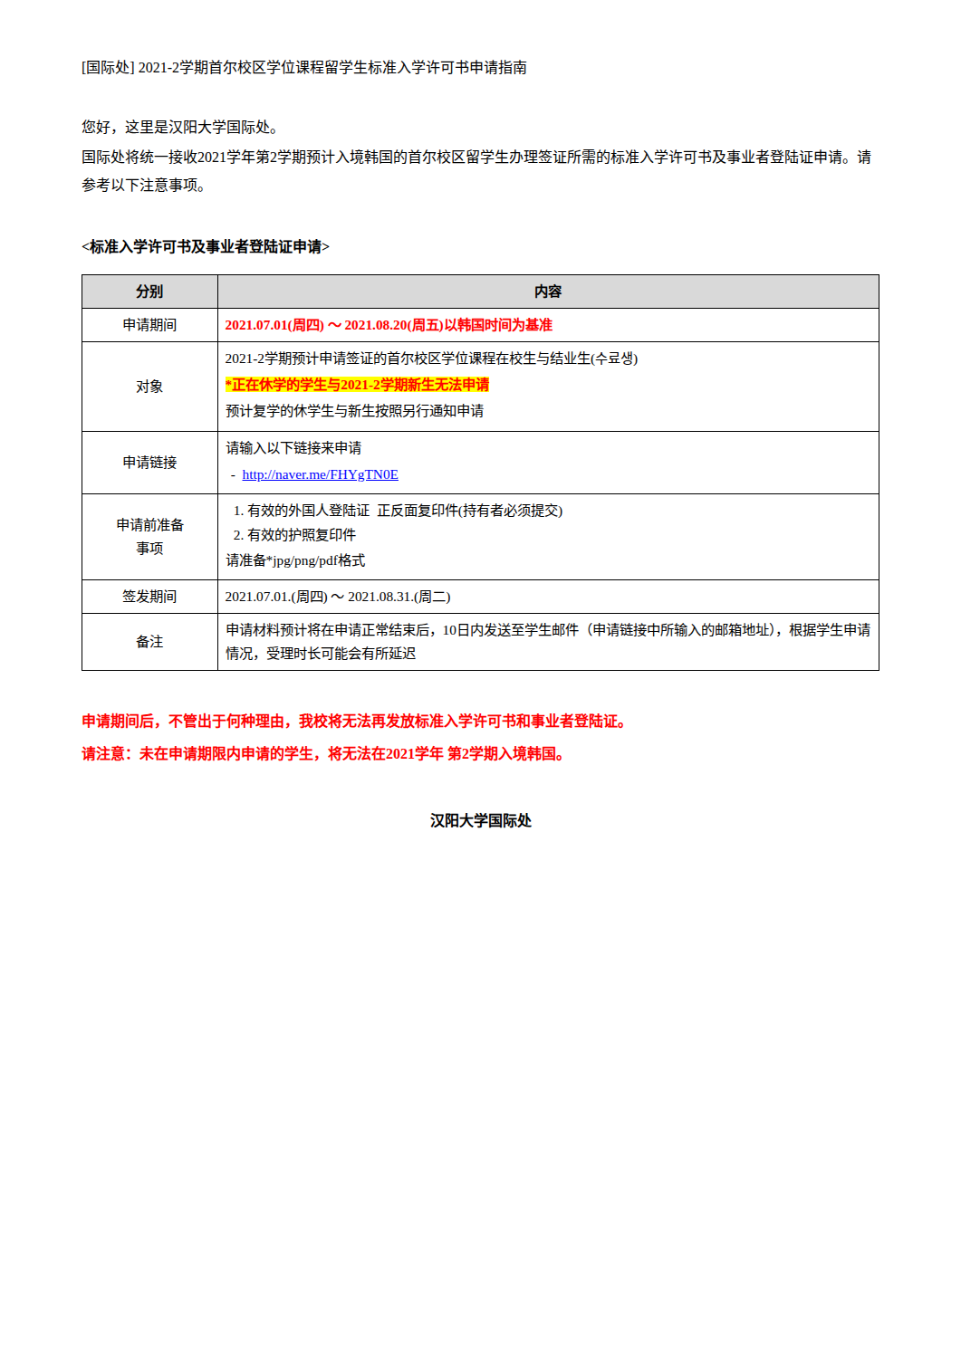[国际处] 2021-2学期首尔校区学位课程留学生标准入学许可书申请指南
您好，这里是汉阳大学国际处。
国际处将统一接收2021学年第2学期预计入境韩国的首尔校区留学生办理签证所需的标准入学许可书及事业者登陆证申请。请参考以下注意事项。
<标准入学许可书及事业者登陆证申请>
| 分别 | 内容 |
| --- | --- |
| 申请期间 | 2021.07.01(周四) ～ 2021.08.20(周五)以韩国时间为基准 |
| 对象 | 2021-2学期预计申请签证的首尔校区学位课程在校生与结业生(수료생) *正在休学的学生与2021-2学期新生无法申请 预计复学的休学生与新生按照另行通知申请 |
| 申请链接 | 请输入以下链接来申请 - http://naver.me/FHYgTN0E |
| 申请前准备 事项 | 有效的外国人登陆证 正反面复印件(持有者必须提交) 有效的护照复印件 请准备*jpg/png/pdf格式 |
| 签发期间 | 2021.07.01.(周四) ～ 2021.08.31.(周二) |
| 备注 | 申请材料预计将在申请正常结束后，10日内发送至学生邮件（申请链接中所输入的邮箱地址），根据学生申请情况，受理时长可能会有所延迟 |
申请期间后，不管出于何种理由，我校将无法再发放标准入学许可书和事业者登陆证。
请注意：未在申请期限内申请的学生，将无法在2021学年 第2学期入境韩国。
汉阳大学国际处